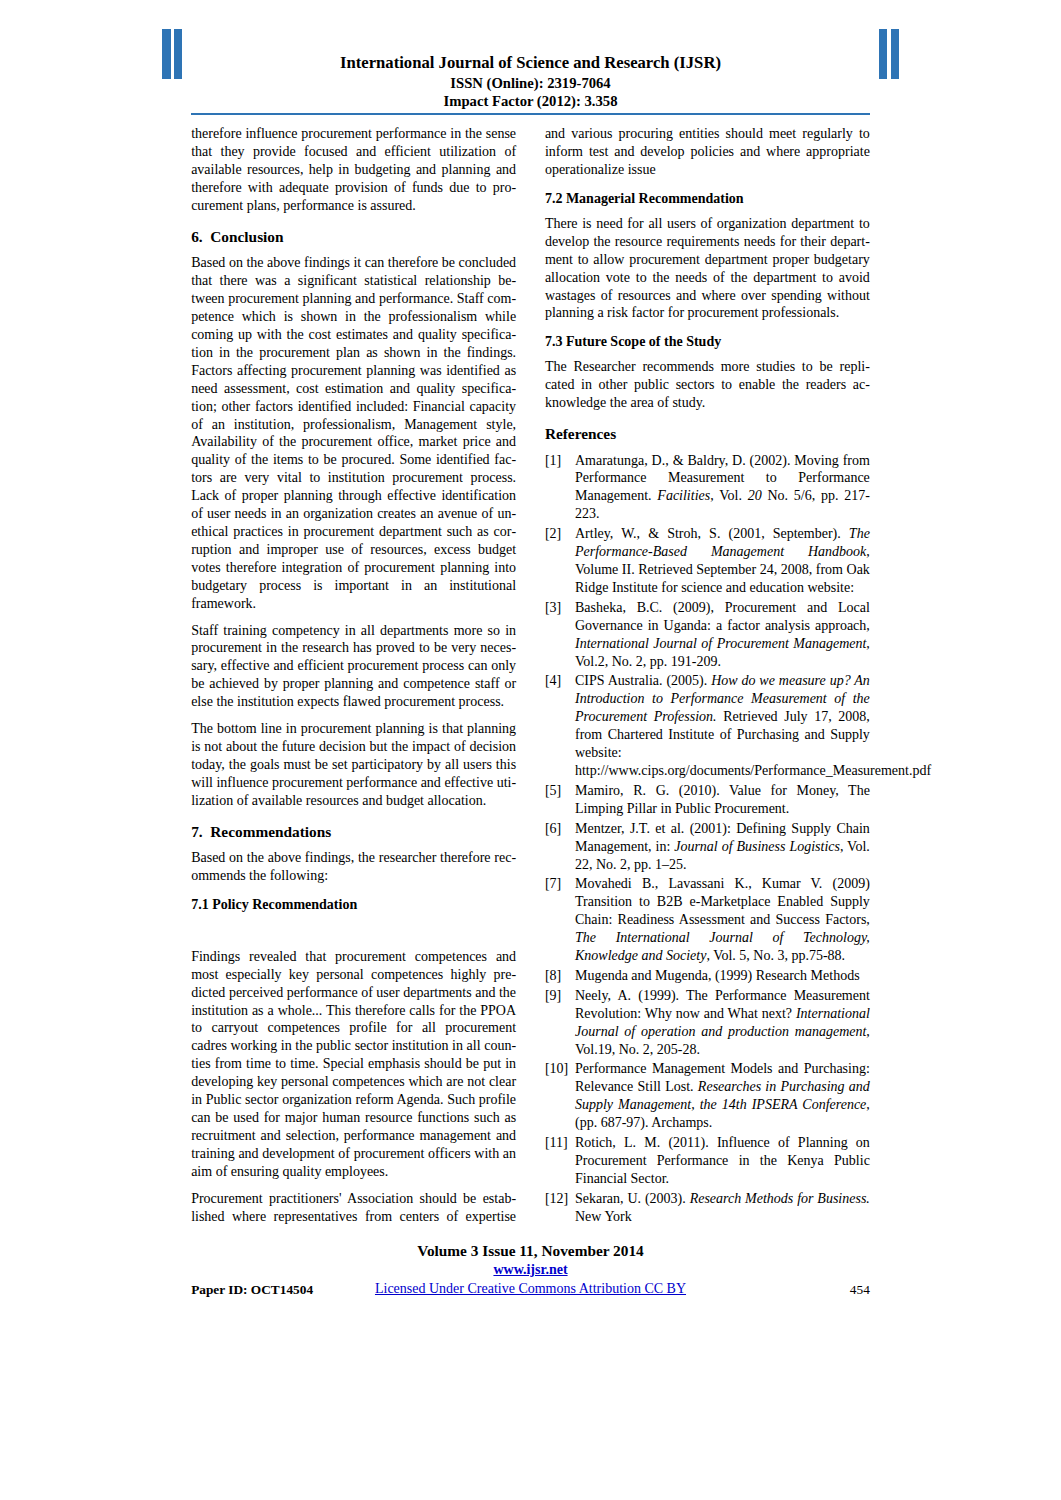International Journal of Science and Research (IJSR)
ISSN (Online): 2319-7064
Impact Factor (2012): 3.358
therefore influence procurement performance in the sense that they provide focused and efficient utilization of available resources, help in budgeting and planning and therefore with adequate provision of funds due to procurement plans, performance is assured.
6. Conclusion
Based on the above findings it can therefore be concluded that there was a significant statistical relationship between procurement planning and performance. Staff competence which is shown in the professionalism while coming up with the cost estimates and quality specification in the procurement plan as shown in the findings. Factors affecting procurement planning was identified as need assessment, cost estimation and quality specification; other factors identified included: Financial capacity of an institution, professionalism, Management style, Availability of the procurement office, market price and quality of the items to be procured. Some identified factors are very vital to institution procurement process. Lack of proper planning through effective identification of user needs in an organization creates an avenue of unethical practices in procurement department such as corruption and improper use of resources, excess budget votes therefore integration of procurement planning into budgetary process is important in an institutional framework.
Staff training competency in all departments more so in procurement in the research has proved to be very necessary, effective and efficient procurement process can only be achieved by proper planning and competence staff or else the institution expects flawed procurement process.
The bottom line in procurement planning is that planning is not about the future decision but the impact of decision today, the goals must be set participatory by all users this will influence procurement performance and effective utilization of available resources and budget allocation.
7. Recommendations
Based on the above findings, the researcher therefore recommends the following:
7.1 Policy Recommendation
Findings revealed that procurement competences and most especially key personal competences highly predicted perceived performance of user departments and the institution as a whole... This therefore calls for the PPOA to carryout competences profile for all procurement cadres working in the public sector institution in all counties from time to time. Special emphasis should be put in developing key personal competences which are not clear in Public sector organization reform Agenda. Such profile can be used for major human resource functions such as recruitment and selection, performance management and training and development of procurement officers with an aim of ensuring quality employees.
Procurement practitioners' Association should be established where representatives from centers of expertise and various procuring entities should meet regularly to inform test and develop policies and where appropriate operationalize issue
7.2 Managerial Recommendation
There is need for all users of organization department to develop the resource requirements needs for their department to allow procurement department proper budgetary allocation vote to the needs of the department to avoid wastages of resources and where over spending without planning a risk factor for procurement professionals.
7.3 Future Scope of the Study
The Researcher recommends more studies to be replicated in other public sectors to enable the readers acknowledge the area of study.
References
[1] Amaratunga, D., & Baldry, D. (2002). Moving from Performance Measurement to Performance Management. Facilities, Vol. 20 No. 5/6, pp. 217- 223.
[2] Artley, W., & Stroh, S. (2001, September). The Performance-Based Management Handbook, Volume II. Retrieved September 24, 2008, from Oak Ridge Institute for science and education website:
[3] Basheka, B.C. (2009), Procurement and Local Governance in Uganda: a factor analysis approach, International Journal of Procurement Management, Vol.2, No. 2, pp. 191-209.
[4] CIPS Australia. (2005). How do we measure up? An Introduction to Performance Measurement of the Procurement Profession. Retrieved July 17, 2008, from Chartered Institute of Purchasing and Supply website: http://www.cips.org/documents/Performance_Measurement.pdf
[5] Mamiro, R. G. (2010). Value for Money, The Limping Pillar in Public Procurement.
[6] Mentzer, J.T. et al. (2001): Defining Supply Chain Management, in: Journal of Business Logistics, Vol. 22, No. 2, pp. 1–25.
[7] Movahedi B., Lavassani K., Kumar V. (2009) Transition to B2B e-Marketplace Enabled Supply Chain: Readiness Assessment and Success Factors, The International Journal of Technology, Knowledge and Society, Vol. 5, No. 3, pp.75-88.
[8] Mugenda and Mugenda, (1999) Research Methods
[9] Neely, A. (1999). The Performance Measurement Revolution: Why now and What next? International Journal of operation and production management, Vol.19, No. 2, 205-28.
[10] Performance Management Models and Purchasing: Relevance Still Lost. Researches in Purchasing and Supply Management, the 14th IPSERA Conference, (pp. 687-97). Archamps.
[11] Rotich, L. M. (2011). Influence of Planning on Procurement Performance in the Kenya Public Financial Sector.
[12] Sekaran, U. (2003). Research Methods for Business. New York
Volume 3 Issue 11, November 2014
www.ijsr.net
Licensed Under Creative Commons Attribution CC BY
Paper ID: OCT14504
454